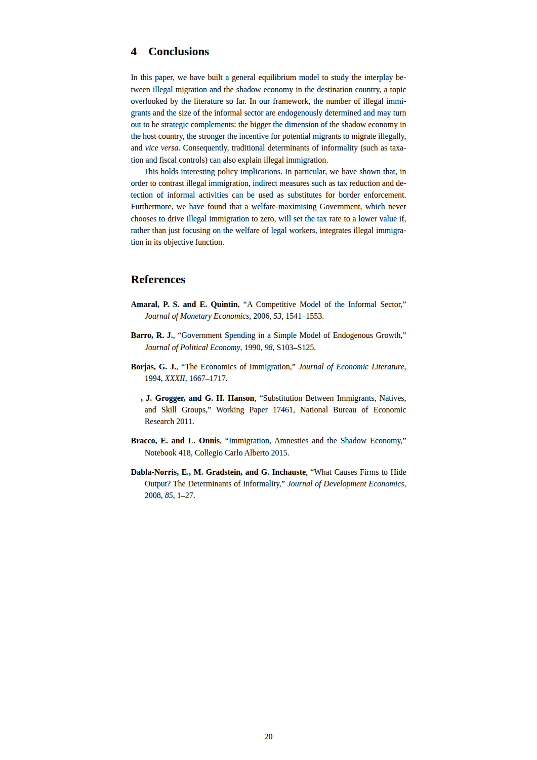4 Conclusions
In this paper, we have built a general equilibrium model to study the interplay between illegal migration and the shadow economy in the destination country, a topic overlooked by the literature so far. In our framework, the number of illegal immigrants and the size of the informal sector are endogenously determined and may turn out to be strategic complements: the bigger the dimension of the shadow economy in the host country, the stronger the incentive for potential migrants to migrate illegally, and vice versa. Consequently, traditional determinants of informality (such as taxation and fiscal controls) can also explain illegal immigration.
This holds interesting policy implications. In particular, we have shown that, in order to contrast illegal immigration, indirect measures such as tax reduction and detection of informal activities can be used as substitutes for border enforcement. Furthermore, we have found that a welfare-maximising Government, which never chooses to drive illegal immigration to zero, will set the tax rate to a lower value if, rather than just focusing on the welfare of legal workers, integrates illegal immigration in its objective function.
References
Amaral, P. S. and E. Quintin, “A Competitive Model of the Informal Sector,” Journal of Monetary Economics, 2006, 53, 1541–1553.
Barro, R. J., “Government Spending in a Simple Model of Endogenous Growth,” Journal of Political Economy, 1990, 98, S103–S125.
Borjas, G. J., “The Economics of Immigration,” Journal of Economic Literature, 1994, XXXII, 1667–1717.
, J. Grogger, and G. H. Hanson, “Substitution Between Immigrants, Natives, and Skill Groups,” Working Paper 17461, National Bureau of Economic Research 2011.
Bracco, E. and L. Onnis, “Immigration, Amnesties and the Shadow Economy,” Notebook 418, Collegio Carlo Alberto 2015.
Dabla-Norris, E., M. Gradstein, and G. Inchauste, “What Causes Firms to Hide Output? The Determinants of Informality,” Journal of Development Economics, 2008, 85, 1–27.
20